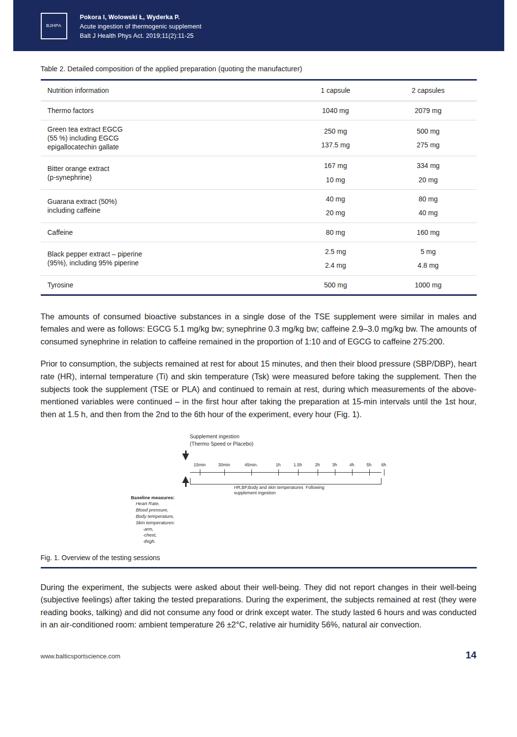BJHPA
Pokora I, Wolowski Ł, Wyderka P.
Acute ingestion of thermogenic supplement
Balt J Health Phys Act. 2019;11(2):11-25
Table 2. Detailed composition of the applied preparation (quoting the manufacturer)
| Nutrition information | 1 capsule | 2 capsules |
| --- | --- | --- |
| Thermo factors | 1040 mg | 2079 mg |
| Green tea extract EGCG (55 %) including EGCG epigallocatechin gallate | 250 mg 137.5 mg | 500 mg 275 mg |
| Bitter orange extract (p-synephrine) | 167 mg 10 mg | 334 mg 20 mg |
| Guarana extract (50%) including caffeine | 40 mg 20 mg | 80 mg 40 mg |
| Caffeine | 80 mg | 160 mg |
| Black pepper extract – piperine (95%), including 95% piperine | 2.5 mg 2.4 mg | 5 mg 4.8 mg |
| Tyrosine | 500 mg | 1000 mg |
The amounts of consumed bioactive substances in a single dose of the TSE supplement were similar in males and females and were as follows: EGCG 5.1 mg/kg bw; synephrine 0.3 mg/kg bw; caffeine 2.9–3.0 mg/kg bw. The amounts of consumed synephrine in relation to caffeine remained in the proportion of 1:10 and of EGCG to caffeine 275:200.
Prior to consumption, the subjects remained at rest for about 15 minutes, and then their blood pressure (SBP/DBP), heart rate (HR), internal temperature (Ti) and skin temperature (Tsk) were measured before taking the supplement. Then the subjects took the supplement (TSE or PLA) and continued to remain at rest, during which measurements of the above-mentioned variables were continued – in the first hour after taking the preparation at 15-min intervals until the 1st hour, then at 1.5 h, and then from the 2nd to the 6th hour of the experiment, every hour (Fig. 1).
Supplement ingestion
(Thermo Speed or Placebo)
15min
30min
45min.
1h
1.5h
2h
3h
4h
5h
6h
HR,BP,Body and skin temperatures Following
supplement ingestion
Baseline measures:
Heart Rate,
Blood pressure,
Body temperature,
Skin temperatures:
-arm,
-chest,
-thigh.
Fig. 1. Overview of the testing sessions
During the experiment, the subjects were asked about their well-being. They did not report changes in their well-being (subjective feelings) after taking the tested preparations. During the experiment, the subjects remained at rest (they were reading books, talking) and did not consume any food or drink except water. The study lasted 6 hours and was conducted in an air-conditioned room: ambient temperature 26 ±2°C, relative air humidity 56%, natural air convection.
www.balticsportscience.com 14